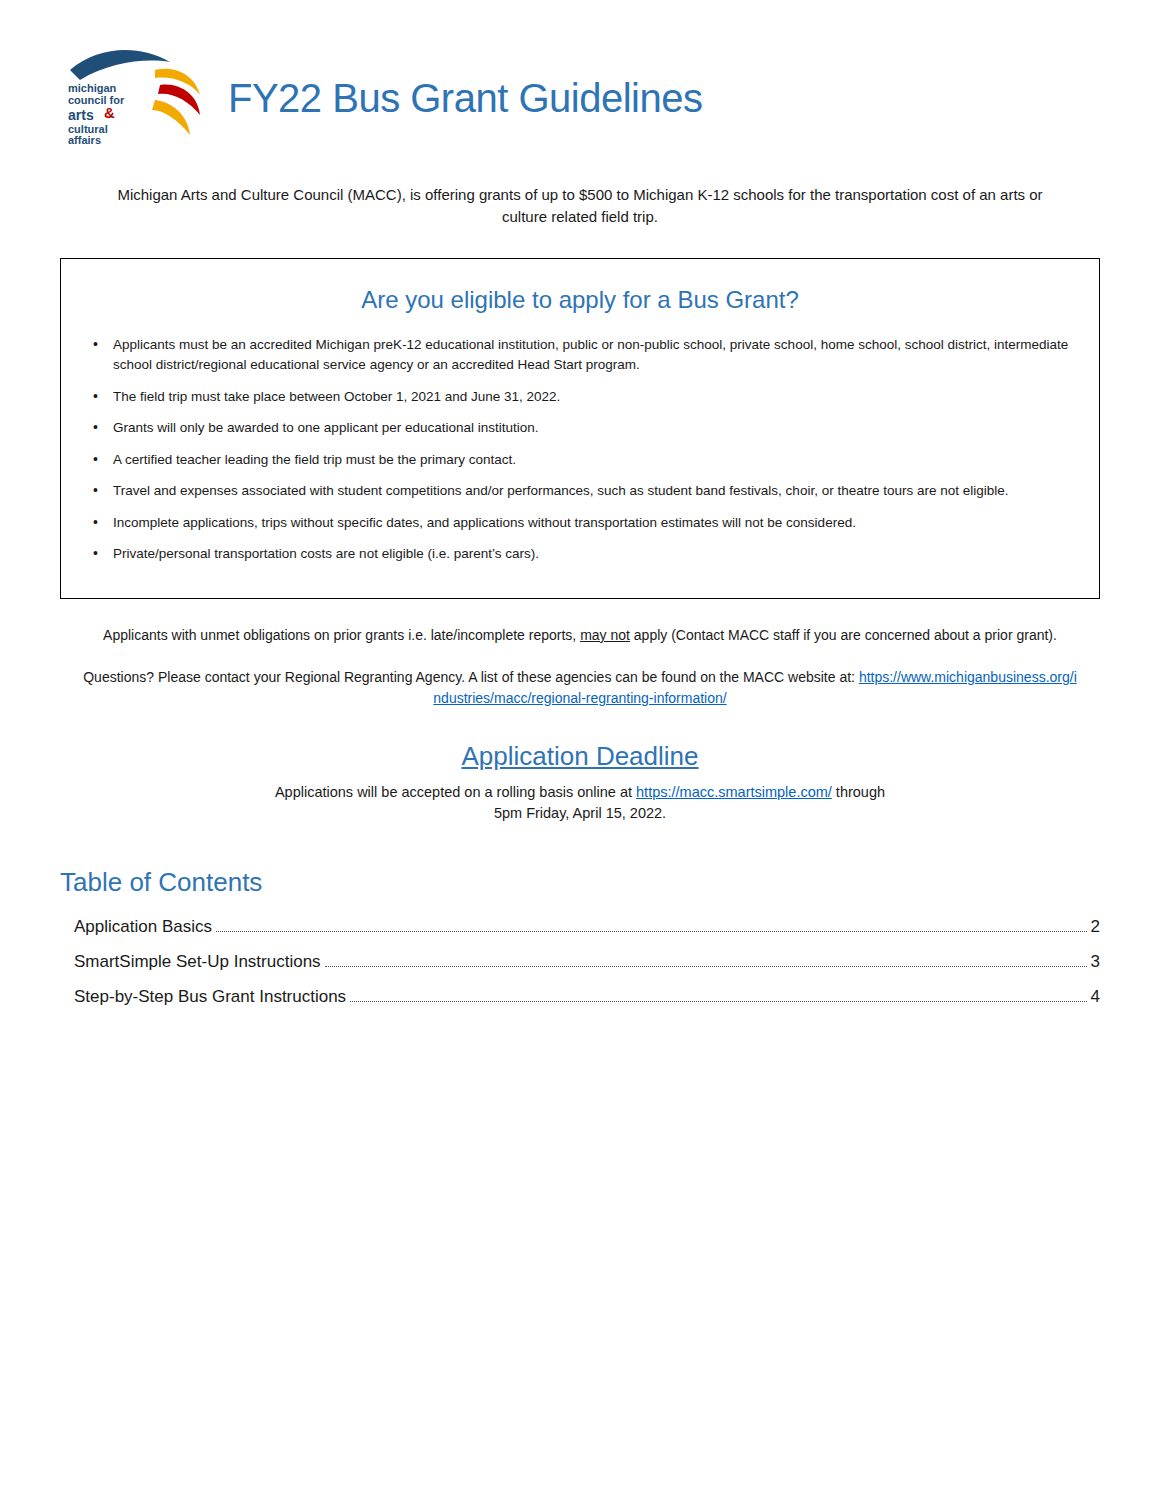michigan council for arts & cultural affairs
FY22 Bus Grant Guidelines
Michigan Arts and Culture Council (MACC), is offering grants of up to $500 to Michigan K-12 schools for the transportation cost of an arts or culture related field trip.
Are you eligible to apply for a Bus Grant?
Applicants must be an accredited Michigan preK-12 educational institution, public or non-public school, private school, home school, school district, intermediate school district/regional educational service agency or an accredited Head Start program.
The field trip must take place between October 1, 2021 and June 31, 2022.
Grants will only be awarded to one applicant per educational institution.
A certified teacher leading the field trip must be the primary contact.
Travel and expenses associated with student competitions and/or performances, such as student band festivals, choir, or theatre tours are not eligible.
Incomplete applications, trips without specific dates, and applications without transportation estimates will not be considered.
Private/personal transportation costs are not eligible (i.e. parent’s cars).
Applicants with unmet obligations on prior grants i.e. late/incomplete reports, may not apply (Contact MACC staff if you are concerned about a prior grant).
Questions? Please contact your Regional Regranting Agency. A list of these agencies can be found on the MACC website at: https://www.michiganbusiness.org/industries/macc/regional-regranting-information/
Application Deadline
Applications will be accepted on a rolling basis online at https://macc.smartsimple.com/ through
5pm Friday, April 15, 2022.
Table of Contents
Application Basics 2
SmartSimple Set-Up Instructions 3
Step-by-Step Bus Grant Instructions 4